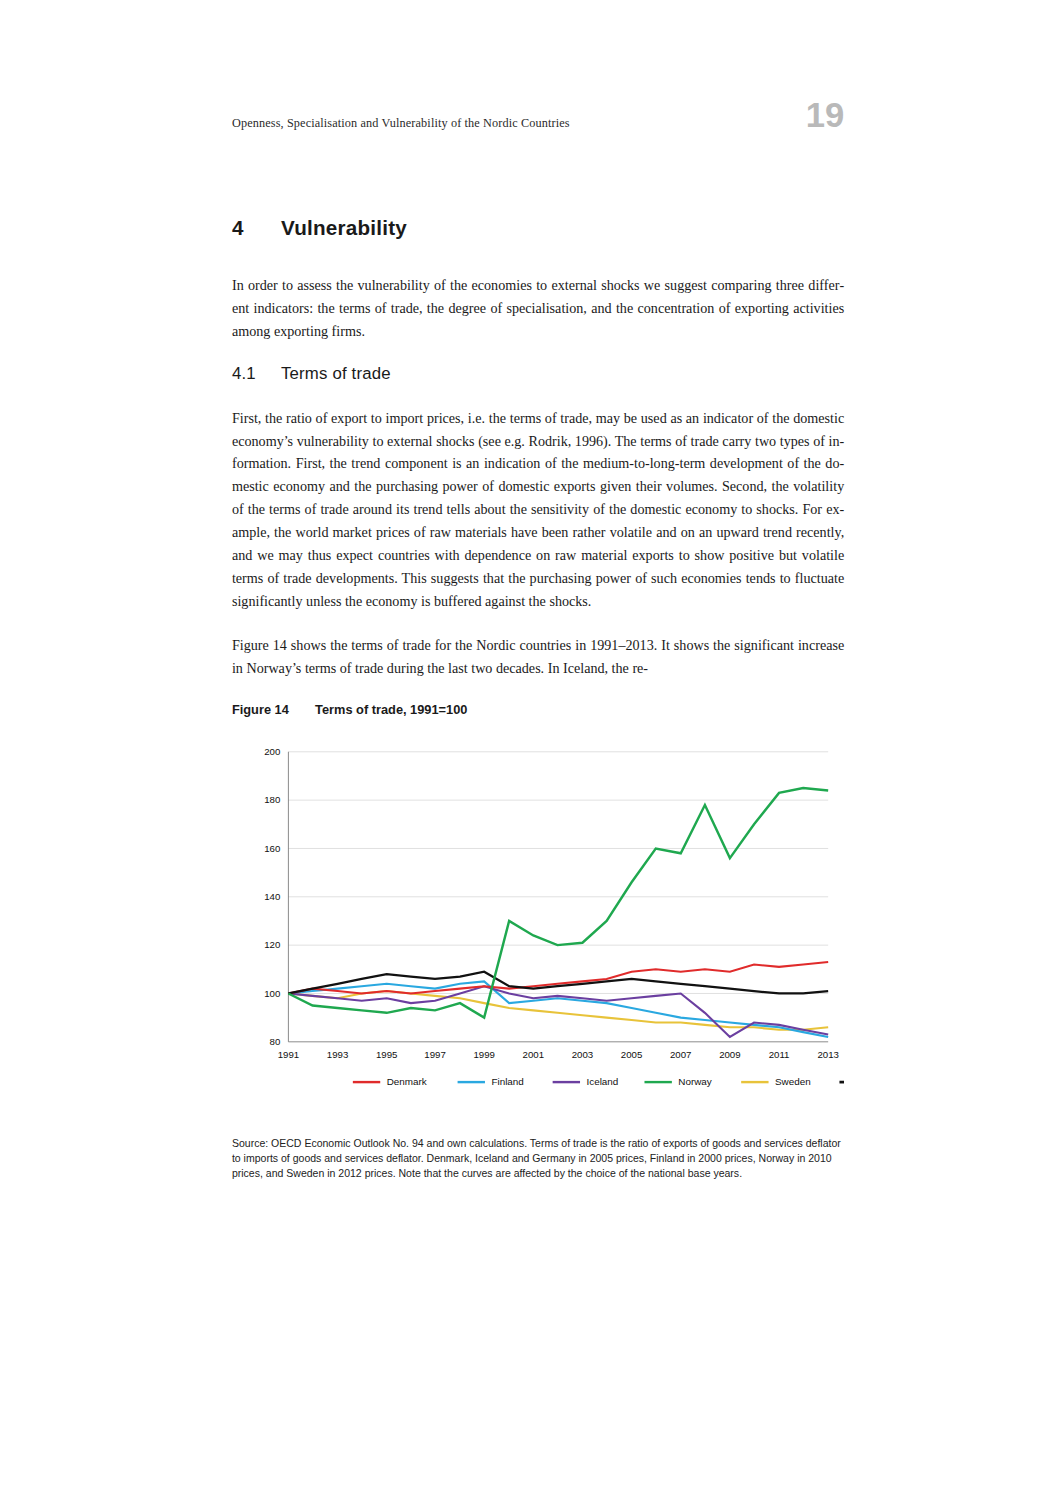Openness, Specialisation and Vulnerability of the Nordic Countries
19
4 Vulnerability
In order to assess the vulnerability of the economies to external shocks we suggest comparing three different indicators: the terms of trade, the degree of specialisation, and the concentration of exporting activities among exporting firms.
4.1 Terms of trade
First, the ratio of export to import prices, i.e. the terms of trade, may be used as an indicator of the domestic economy’s vulnerability to external shocks (see e.g. Rodrik, 1996). The terms of trade carry two types of information. First, the trend component is an indication of the medium-to-long-term development of the domestic economy and the purchasing power of domestic exports given their volumes. Second, the volatility of the terms of trade around its trend tells about the sensitivity of the domestic economy to shocks. For example, the world market prices of raw materials have been rather volatile and on an upward trend recently, and we may thus expect countries with dependence on raw material exports to show positive but volatile terms of trade developments. This suggests that the purchasing power of such economies tends to fluctuate significantly unless the economy is buffered against the shocks.
Figure 14 shows the terms of trade for the Nordic countries in 1991–2013. It shows the significant increase in Norway’s terms of trade during the last two decades. In Iceland, the re-
Figure 14 Terms of trade, 1991=100
200 180 160 140 120 100 80 1991 1993 1995 1997 1999 2001 2003 2005 2007 2009 2011 2013 Denmark Finland Iceland Norway Sweden Germany
Source: OECD Economic Outlook No. 94 and own calculations. Terms of trade is the ratio of exports of goods and services deflator to imports of goods and services deflator. Denmark, Iceland and Germany in 2005 prices, Finland in 2000 prices, Norway in 2010 prices, and Sweden in 2012 prices. Note that the curves are affected by the choice of the national base years.